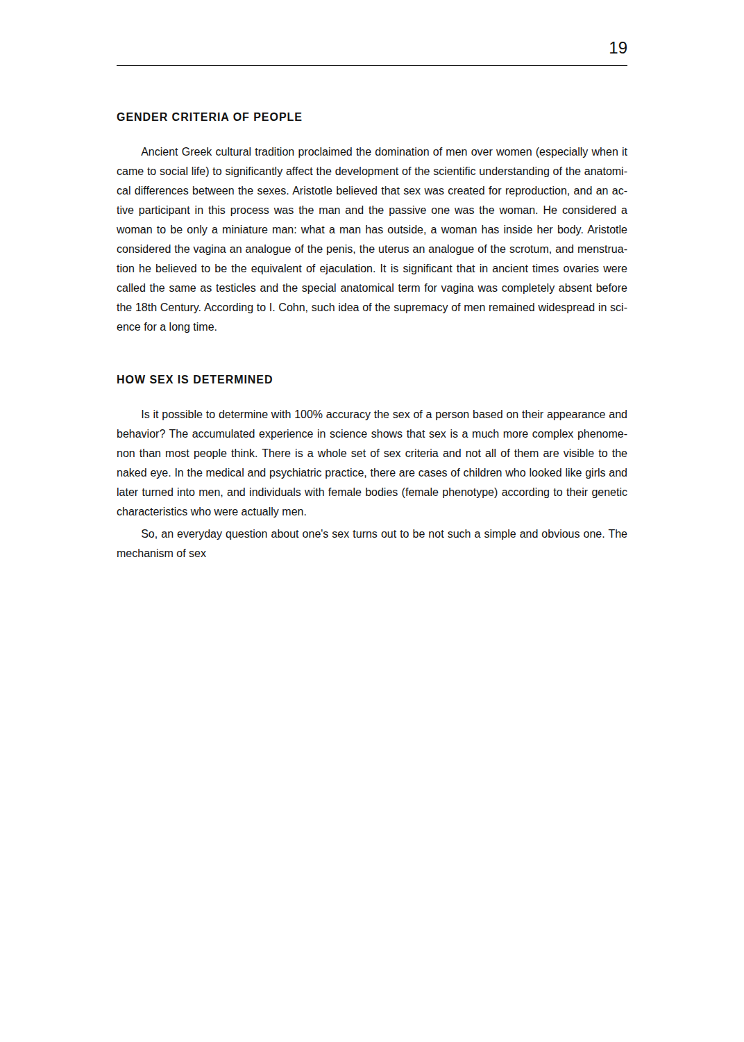19
Gender criteria of people
Ancient Greek cultural tradition proclaimed the domination of men over women (especially when it came to social life) to significantly affect the development of the scientific understanding of the anatomical differences between the sexes. Aristotle believed that sex was created for reproduction, and an active participant in this process was the man and the passive one was the woman. He considered a woman to be only a miniature man: what a man has outside, a woman has inside her body. Aristotle considered the vagina an analogue of the penis, the uterus an analogue of the scrotum, and menstruation he believed to be the equivalent of ejaculation. It is significant that in ancient times ovaries were called the same as testicles and the special anatomical term for vagina was completely absent before the 18th Century. According to I. Cohn, such idea of the supremacy of men remained widespread in science for a long time.
How sex is determined
Is it possible to determine with 100% accuracy the sex of a person based on their appearance and behavior? The accumulated experience in science shows that sex is a much more complex phenomenon than most people think. There is a whole set of sex criteria and not all of them are visible to the naked eye. In the medical and psychiatric practice, there are cases of children who looked like girls and later turned into men, and individuals with female bodies (female phenotype) according to their genetic characteristics who were actually men.
So, an everyday question about one's sex turns out to be not such a simple and obvious one. The mechanism of sex